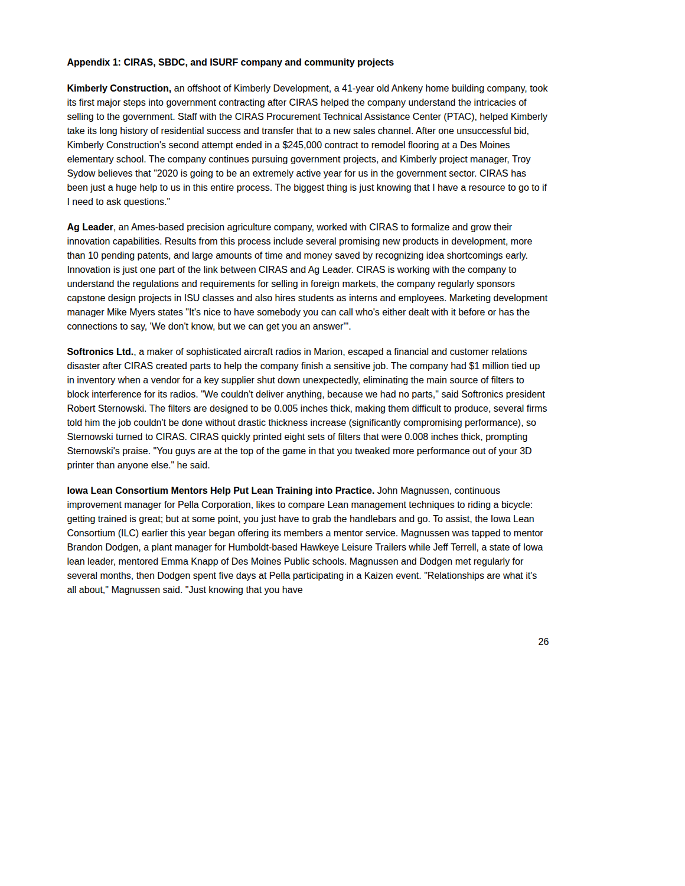Appendix 1: CIRAS, SBDC, and ISURF company and community projects
Kimberly Construction, an offshoot of Kimberly Development, a 41-year old Ankeny home building company, took its first major steps into government contracting after CIRAS helped the company understand the intricacies of selling to the government. Staff with the CIRAS Procurement Technical Assistance Center (PTAC), helped Kimberly take its long history of residential success and transfer that to a new sales channel. After one unsuccessful bid, Kimberly Construction's second attempt ended in a $245,000 contract to remodel flooring at a Des Moines elementary school. The company continues pursuing government projects, and Kimberly project manager, Troy Sydow believes that "2020 is going to be an extremely active year for us in the government sector. CIRAS has been just a huge help to us in this entire process. The biggest thing is just knowing that I have a resource to go to if I need to ask questions."
Ag Leader, an Ames-based precision agriculture company, worked with CIRAS to formalize and grow their innovation capabilities. Results from this process include several promising new products in development, more than 10 pending patents, and large amounts of time and money saved by recognizing idea shortcomings early. Innovation is just one part of the link between CIRAS and Ag Leader. CIRAS is working with the company to understand the regulations and requirements for selling in foreign markets, the company regularly sponsors capstone design projects in ISU classes and also hires students as interns and employees. Marketing development manager Mike Myers states "It's nice to have somebody you can call who's either dealt with it before or has the connections to say, 'We don't know, but we can get you an answer'".
Softronics Ltd., a maker of sophisticated aircraft radios in Marion, escaped a financial and customer relations disaster after CIRAS created parts to help the company finish a sensitive job. The company had $1 million tied up in inventory when a vendor for a key supplier shut down unexpectedly, eliminating the main source of filters to block interference for its radios. "We couldn't deliver anything, because we had no parts," said Softronics president Robert Sternowski. The filters are designed to be 0.005 inches thick, making them difficult to produce, several firms told him the job couldn't be done without drastic thickness increase (significantly compromising performance), so Sternowski turned to CIRAS. CIRAS quickly printed eight sets of filters that were 0.008 inches thick, prompting Sternowski's praise. "You guys are at the top of the game in that you tweaked more performance out of your 3D printer than anyone else." he said.
Iowa Lean Consortium Mentors Help Put Lean Training into Practice. John Magnussen, continuous improvement manager for Pella Corporation, likes to compare Lean management techniques to riding a bicycle: getting trained is great; but at some point, you just have to grab the handlebars and go. To assist, the Iowa Lean Consortium (ILC) earlier this year began offering its members a mentor service. Magnussen was tapped to mentor Brandon Dodgen, a plant manager for Humboldt-based Hawkeye Leisure Trailers while Jeff Terrell, a state of Iowa lean leader, mentored Emma Knapp of Des Moines Public schools. Magnussen and Dodgen met regularly for several months, then Dodgen spent five days at Pella participating in a Kaizen event. "Relationships are what it's all about," Magnussen said. "Just knowing that you have
26